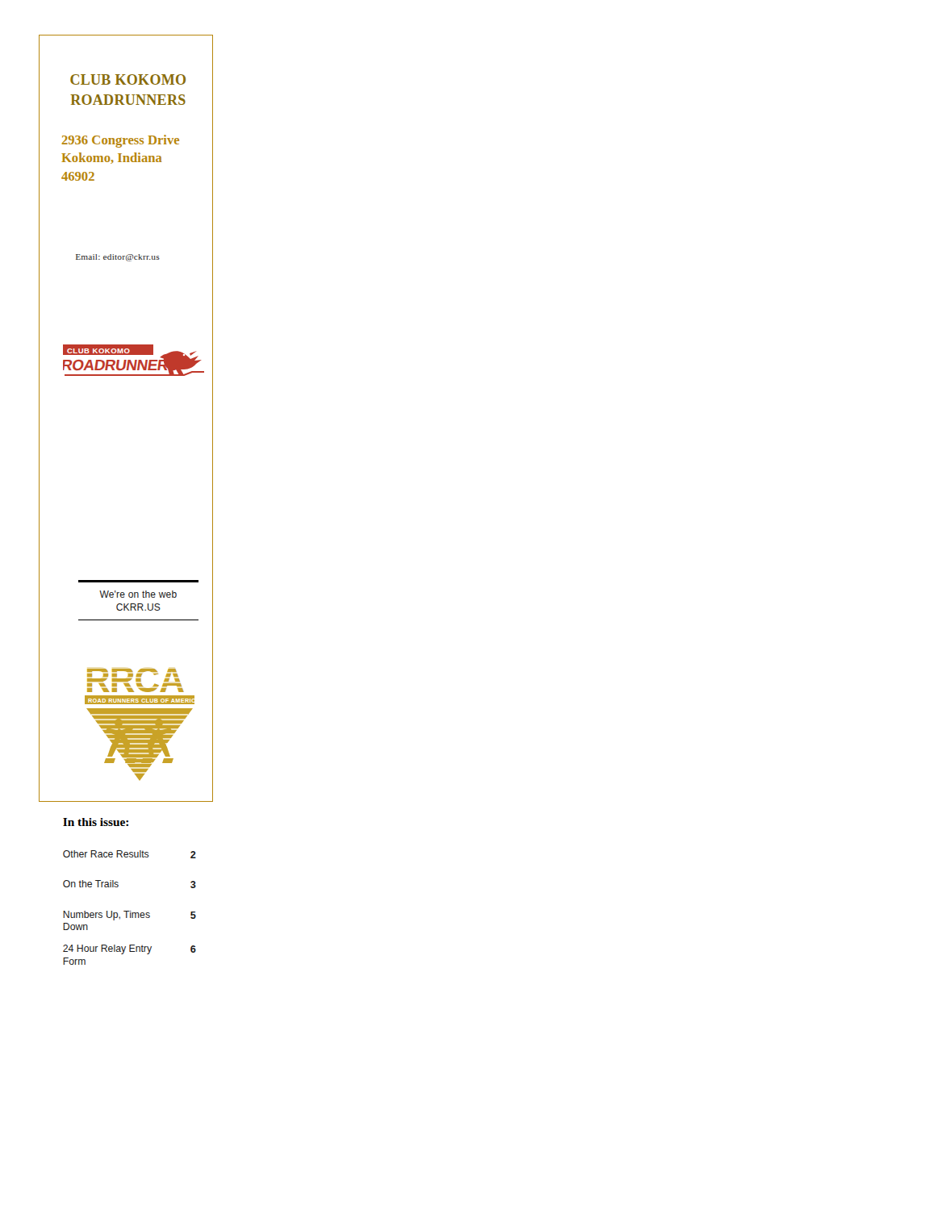CLUB KOKOMO
ROADRUNNERS
2936 Congress Drive
Kokomo, Indiana
46902
Email: editor@ckrr.us
CLUB KOKOMO ROADRUNNERS
We're on the web
CKRR.US
RRCA ROAD RUNNERS CLUB OF AMERICA
In this issue:
| Other Race Results | 2 |
| On the Trails | 3 |
| Numbers Up, Times Down | 5 |
| 24 Hour Relay Entry Form | 6 |